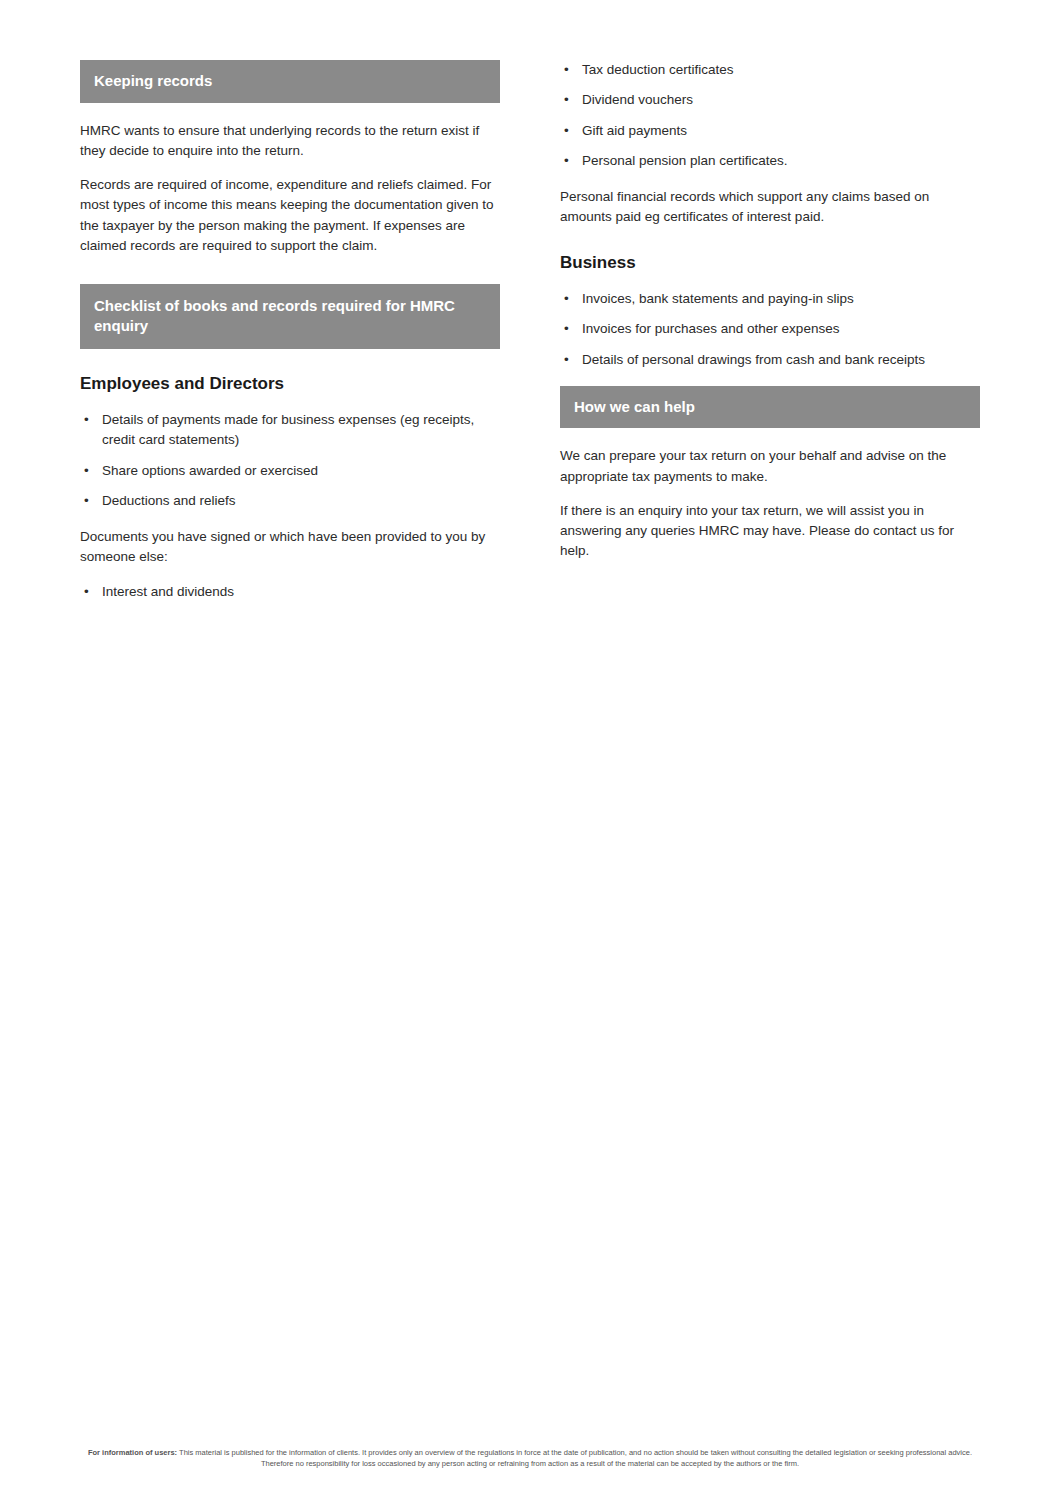Keeping records
HMRC wants to ensure that underlying records to the return exist if they decide to enquire into the return.
Records are required of income, expenditure and reliefs claimed. For most types of income this means keeping the documentation given to the taxpayer by the person making the payment. If expenses are claimed records are required to support the claim.
Checklist of books and records required for HMRC enquiry
Employees and Directors
Details of payments made for business expenses (eg receipts, credit card statements)
Share options awarded or exercised
Deductions and reliefs
Documents you have signed or which have been provided to you by someone else:
Interest and dividends
Tax deduction certificates
Dividend vouchers
Gift aid payments
Personal pension plan certificates.
Personal financial records which support any claims based on amounts paid eg certificates of interest paid.
Business
Invoices, bank statements and paying-in slips
Invoices for purchases and other expenses
Details of personal drawings from cash and bank receipts
How we can help
We can prepare your tax return on your behalf and advise on the appropriate tax payments to make.
If there is an enquiry into your tax return, we will assist you in answering any queries HMRC may have. Please do contact us for help.
For information of users: This material is published for the information of clients. It provides only an overview of the regulations in force at the date of publication, and no action should be taken without consulting the detailed legislation or seeking professional advice. Therefore no responsibility for loss occasioned by any person acting or refraining from action as a result of the material can be accepted by the authors or the firm.